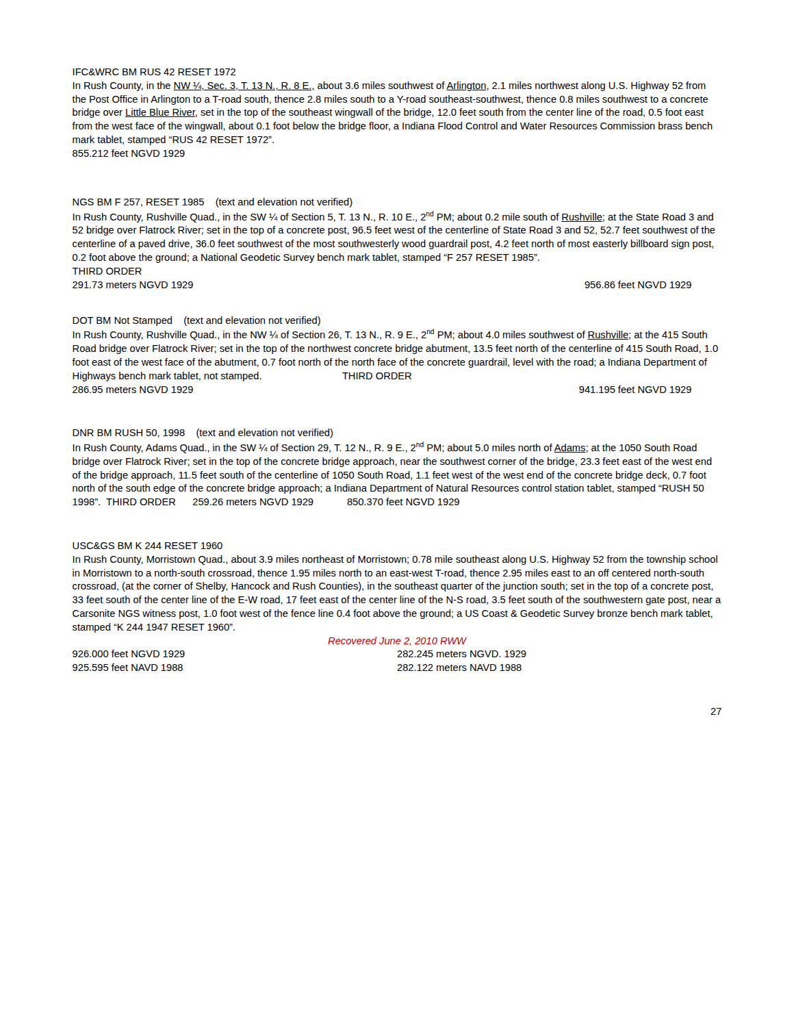IFC&WRC BM RUS 42 RESET 1972
In Rush County, in the NW ¼, Sec. 3, T. 13 N., R. 8 E., about 3.6 miles southwest of Arlington, 2.1 miles northwest along U.S. Highway 52 from the Post Office in Arlington to a T-road south, thence 2.8 miles south to a Y-road southeast-southwest, thence 0.8 miles southwest to a concrete bridge over Little Blue River, set in the top of the southeast wingwall of the bridge, 12.0 feet south from the center line of the road, 0.5 foot east from the west face of the wingwall, about 0.1 foot below the bridge floor, a Indiana Flood Control and Water Resources Commission brass bench mark tablet, stamped “RUS 42 RESET 1972”.
855.212 feet NGVD 1929
NGS BM F 257, RESET 1985 (text and elevation not verified)
In Rush County, Rushville Quad., in the SW ¼ of Section 5, T. 13 N., R. 10 E., 2nd PM; about 0.2 mile south of Rushville; at the State Road 3 and 52 bridge over Flatrock River; set in the top of a concrete post, 96.5 feet west of the centerline of State Road 3 and 52, 52.7 feet southwest of the centerline of a paved drive, 36.0 feet southwest of the most southwesterly wood guardrail post, 4.2 feet north of most easterly billboard sign post, 0.2 foot above the ground; a National Geodetic Survey bench mark tablet, stamped “F 257 RESET 1985”.
THIRD ORDER
291.73 meters NGVD 1929
956.86 feet NGVD 1929
DOT BM Not Stamped (text and elevation not verified)
In Rush County, Rushville Quad., in the NW ¼ of Section 26, T. 13 N., R. 9 E., 2nd PM; about 4.0 miles southwest of Rushville; at the 415 South Road bridge over Flatrock River; set in the top of the northwest concrete bridge abutment, 13.5 feet north of the centerline of 415 South Road, 1.0 foot east of the west face of the abutment, 0.7 foot north of the north face of the concrete guardrail, level with the road; a Indiana Department of Highways bench mark tablet, not stamped.THIRD ORDER
286.95 meters NGVD 1929
941.195 feet NGVD 1929
DNR BM RUSH 50, 1998 (text and elevation not verified)
In Rush County, Adams Quad., in the SW ¼ of Section 29, T. 12 N., R. 9 E., 2nd PM; about 5.0 miles north of Adams; at the 1050 South Road bridge over Flatrock River; set in the top of the concrete bridge approach, near the southwest corner of the bridge, 23.3 feet east of the west end of the bridge approach, 11.5 feet south of the centerline of 1050 South Road, 1.1 feet west of the west end of the concrete bridge deck, 0.7 foot north of the south edge of the concrete bridge approach; a Indiana Department of Natural Resources control station tablet, stamped “RUSH 50 1998”. THIRD ORDER 259.26 meters NGVD 1929 850.370 feet NGVD 1929
USC&GS BM K 244 RESET 1960
In Rush County, Morristown Quad., about 3.9 miles northeast of Morristown; 0.78 mile southeast along U.S. Highway 52 from the township school in Morristown to a north-south crossroad, thence 1.95 miles north to an east-west T-road, thence 2.95 miles east to an off centered north-south crossroad, (at the corner of Shelby, Hancock and Rush Counties), in the southeast quarter of the junction south; set in the top of a concrete post, 33 feet south of the center line of the E-W road, 17 feet east of the center line of the N-S road, 3.5 feet south of the southwestern gate post, near a Carsonite NGS witness post, 1.0 foot west of the fence line 0.4 foot above the ground; a US Coast & Geodetic Survey bronze bench mark tablet, stamped “K 244 1947 RESET 1960”.
Recovered June 2, 2010 RWW
926.000 feet NGVD 1929
282.245 meters NGVD. 1929
925.595 feet NAVD 1988
282.122 meters NAVD 1988
27